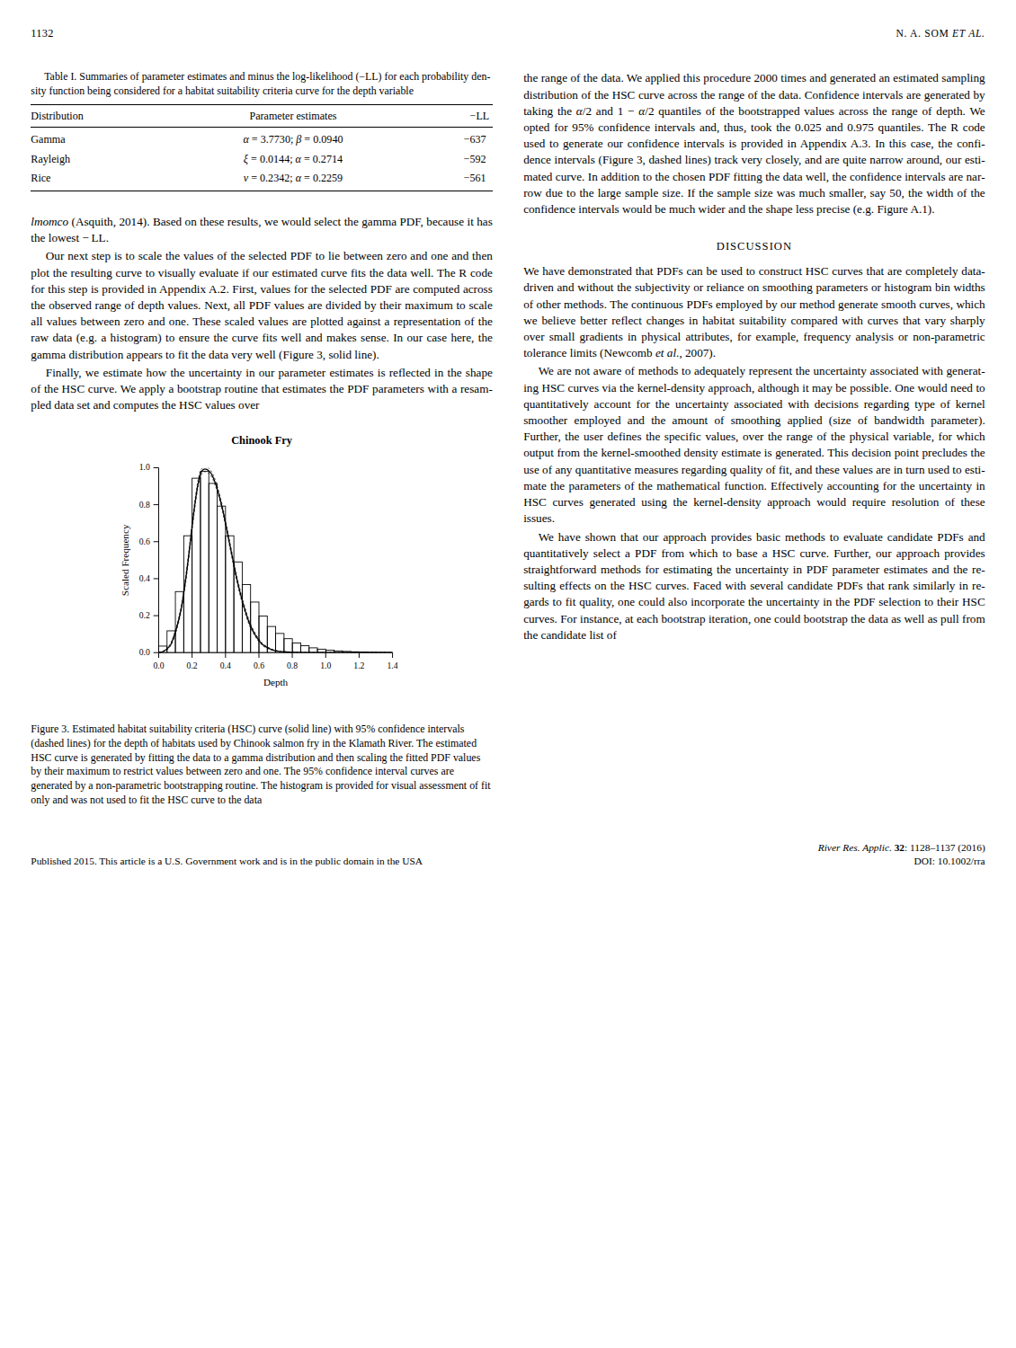1132 N. A. SOM ET AL.
Table I. Summaries of parameter estimates and minus the log-likelihood (−LL) for each probability density function being considered for a habitat suitability criteria curve for the depth variable
| Distribution | Parameter estimates | −LL |
| --- | --- | --- |
| Gamma | α = 3.7730; β = 0.0940 | −637 |
| Rayleigh | ξ = 0.0144; α = 0.2714 | −592 |
| Rice | v = 0.2342; α = 0.2259 | −561 |
lmomco (Asquith, 2014). Based on these results, we would select the gamma PDF, because it has the lowest − LL.
Our next step is to scale the values of the selected PDF to lie between zero and one and then plot the resulting curve to visually evaluate if our estimated curve fits the data well. The R code for this step is provided in Appendix A.2. First, values for the selected PDF are computed across the observed range of depth values. Next, all PDF values are divided by their maximum to scale all values between zero and one. These scaled values are plotted against a representation of the raw data (e.g. a histogram) to ensure the curve fits well and makes sense. In our case here, the gamma distribution appears to fit the data very well (Figure 3, solid line).
Finally, we estimate how the uncertainty in our parameter estimates is reflected in the shape of the HSC curve. We apply a bootstrap routine that estimates the PDF parameters with a resampled data set and computes the HSC values over
Chinook Fry
0.0 0.2 0.4 0.6 0.8 1.0 0.0 0.2 0.4 0.6 0.8 1.0 1.2 1.4 Depth Scaled Frequency
Figure 3. Estimated habitat suitability criteria (HSC) curve (solid line) with 95% confidence intervals (dashed lines) for the depth of habitats used by Chinook salmon fry in the Klamath River. The estimated HSC curve is generated by fitting the data to a gamma distribution and then scaling the fitted PDF values by their maximum to restrict values between zero and one. The 95% confidence interval curves are generated by a non-parametric bootstrapping routine. The histogram is provided for visual assessment of fit only and was not used to fit the HSC curve to the data
the range of the data. We applied this procedure 2000 times and generated an estimated sampling distribution of the HSC curve across the range of the data. Confidence intervals are generated by taking the α/2 and 1 − α/2 quantiles of the bootstrapped values across the range of depth. We opted for 95% confidence intervals and, thus, took the 0.025 and 0.975 quantiles. The R code used to generate our confidence intervals is provided in Appendix A.3. In this case, the confidence intervals (Figure 3, dashed lines) track very closely, and are quite narrow around, our estimated curve. In addition to the chosen PDF fitting the data well, the confidence intervals are narrow due to the large sample size. If the sample size was much smaller, say 50, the width of the confidence intervals would be much wider and the shape less precise (e.g. Figure A.1).
Discussion
We have demonstrated that PDFs can be used to construct HSC curves that are completely data-driven and without the subjectivity or reliance on smoothing parameters or histogram bin widths of other methods. The continuous PDFs employed by our method generate smooth curves, which we believe better reflect changes in habitat suitability compared with curves that vary sharply over small gradients in physical attributes, for example, frequency analysis or non-parametric tolerance limits (Newcomb et al., 2007).
We are not aware of methods to adequately represent the uncertainty associated with generating HSC curves via the kernel-density approach, although it may be possible. One would need to quantitatively account for the uncertainty associated with decisions regarding type of kernel smoother employed and the amount of smoothing applied (size of bandwidth parameter). Further, the user defines the specific values, over the range of the physical variable, for which output from the kernel-smoothed density estimate is generated. This decision point precludes the use of any quantitative measures regarding quality of fit, and these values are in turn used to estimate the parameters of the mathematical function. Effectively accounting for the uncertainty in HSC curves generated using the kernel-density approach would require resolution of these issues.
We have shown that our approach provides basic methods to evaluate candidate PDFs and quantitatively select a PDF from which to base a HSC curve. Further, our approach provides straightforward methods for estimating the uncertainty in PDF parameter estimates and the resulting effects on the HSC curves. Faced with several candidate PDFs that rank similarly in regards to fit quality, one could also incorporate the uncertainty in the PDF selection to their HSC curves. For instance, at each bootstrap iteration, one could bootstrap the data as well as pull from the candidate list of
Published 2015. This article is a U.S. Government work and is in the public domain in the USA
River Res. Applic. 32: 1128–1137 (2016)
DOI: 10.1002/rra